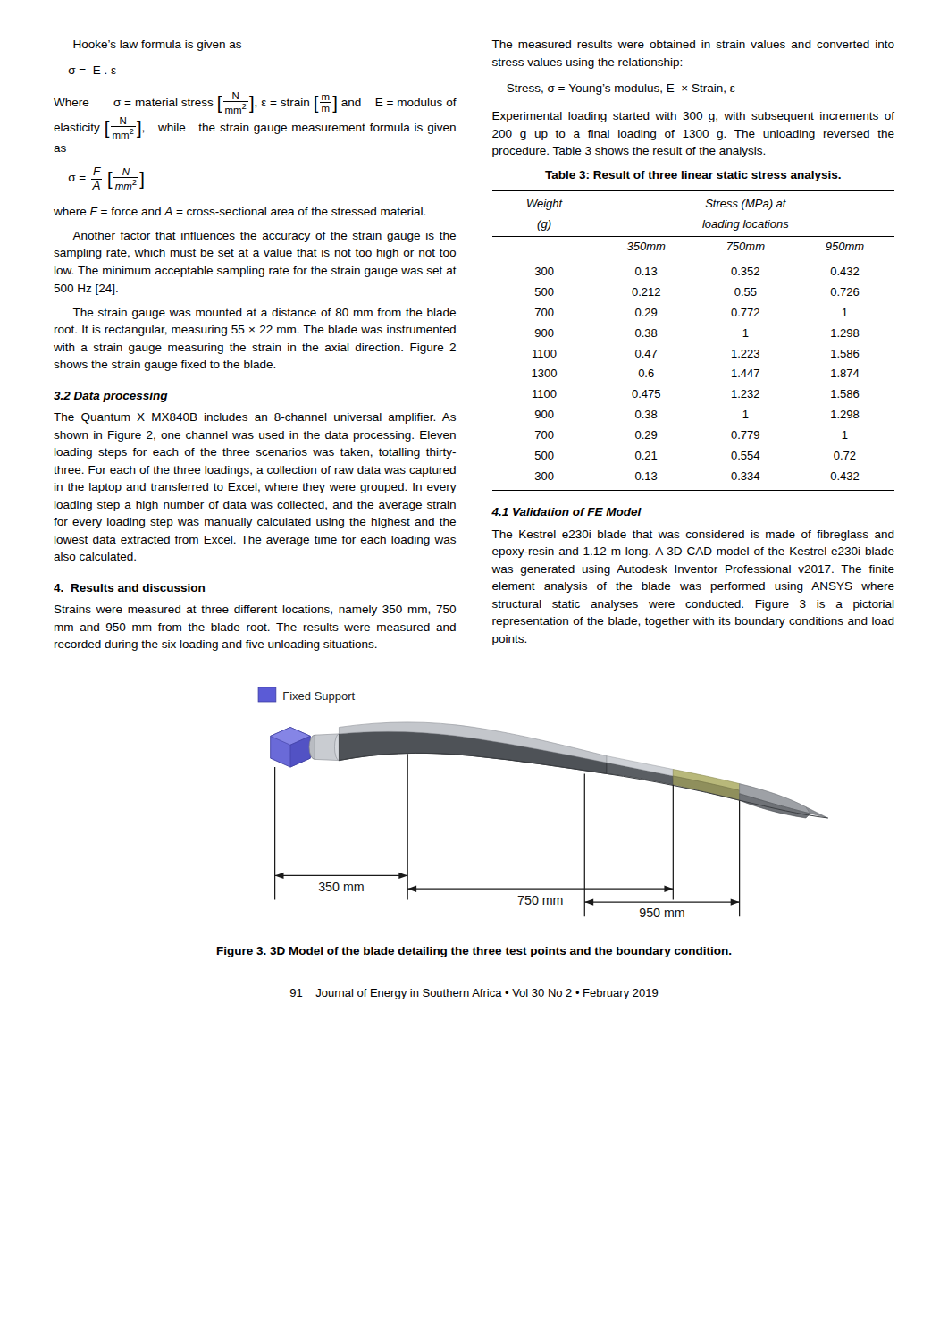Hooke’s law formula is given as
σ = E . ε
Where σ = material stress [Nmm2], ε = strain [mm] and E = modulus of elasticity [Nmm2], while the strain gauge measurement formula is given as
σ = FA [Nmm2]
where F = force and A = cross-sectional area of the stressed material.
Another factor that influences the accuracy of the strain gauge is the sampling rate, which must be set at a value that is not too high or not too low. The minimum acceptable sampling rate for the strain gauge was set at 500 Hz [24].
The strain gauge was mounted at a distance of 80 mm from the blade root. It is rectangular, measuring 55 × 22 mm. The blade was instrumented with a strain gauge measuring the strain in the axial direction. Figure 2 shows the strain gauge fixed to the blade.
3.2 Data processing
The Quantum X MX840B includes an 8-channel universal amplifier. As shown in Figure 2, one channel was used in the data processing. Eleven loading steps for each of the three scenarios was taken, totalling thirty-three. For each of the three loadings, a collection of raw data was captured in the laptop and transferred to Excel, where they were grouped. In every loading step a high number of data was collected, and the average strain for every loading step was manually calculated using the highest and the lowest data extracted from Excel. The average time for each loading was also calculated.
4. Results and discussion
Strains were measured at three different locations, namely 350 mm, 750 mm and 950 mm from the blade root. The results were measured and recorded during the six loading and five unloading situations.
The measured results were obtained in strain values and converted into stress values using the relationship:
Stress, σ = Young’s modulus, E × Strain, ε
Experimental loading started with 300 g, with subsequent increments of 200 g up to a final loading of 1300 g. The unloading reversed the procedure. Table 3 shows the result of the analysis.
Table 3: Result of three linear static stress analysis.
| Weight | Stress (MPa) at |
| --- | --- |
| (g) | loading locations |
| | 350mm | 750mm | 950mm |
| 300 | 0.13 | 0.352 | 0.432 |
| 500 | 0.212 | 0.55 | 0.726 |
| 700 | 0.29 | 0.772 | 1 |
| 900 | 0.38 | 1 | 1.298 |
| 1100 | 0.47 | 1.223 | 1.586 |
| 1300 | 0.6 | 1.447 | 1.874 |
| 1100 | 0.475 | 1.232 | 1.586 |
| 900 | 0.38 | 1 | 1.298 |
| 700 | 0.29 | 0.779 | 1 |
| 500 | 0.21 | 0.554 | 0.72 |
| 300 | 0.13 | 0.334 | 0.432 |
4.1 Validation of FE Model
The Kestrel e230i blade that was considered is made of fibreglass and epoxy-resin and 1.12 m long. A 3D CAD model of the Kestrel e230i blade was generated using Autodesk Inventor Professional v2017. The finite element analysis of the blade was performed using ANSYS where structural static analyses were conducted. Figure 3 is a pictorial representation of the blade, together with its boundary conditions and load points.
Fixed Support 350 mm 750 mm 950 mm
Figure 3. 3D Model of the blade detailing the three test points and the boundary condition.
91 Journal of Energy in Southern Africa • Vol 30 No 2 • February 2019